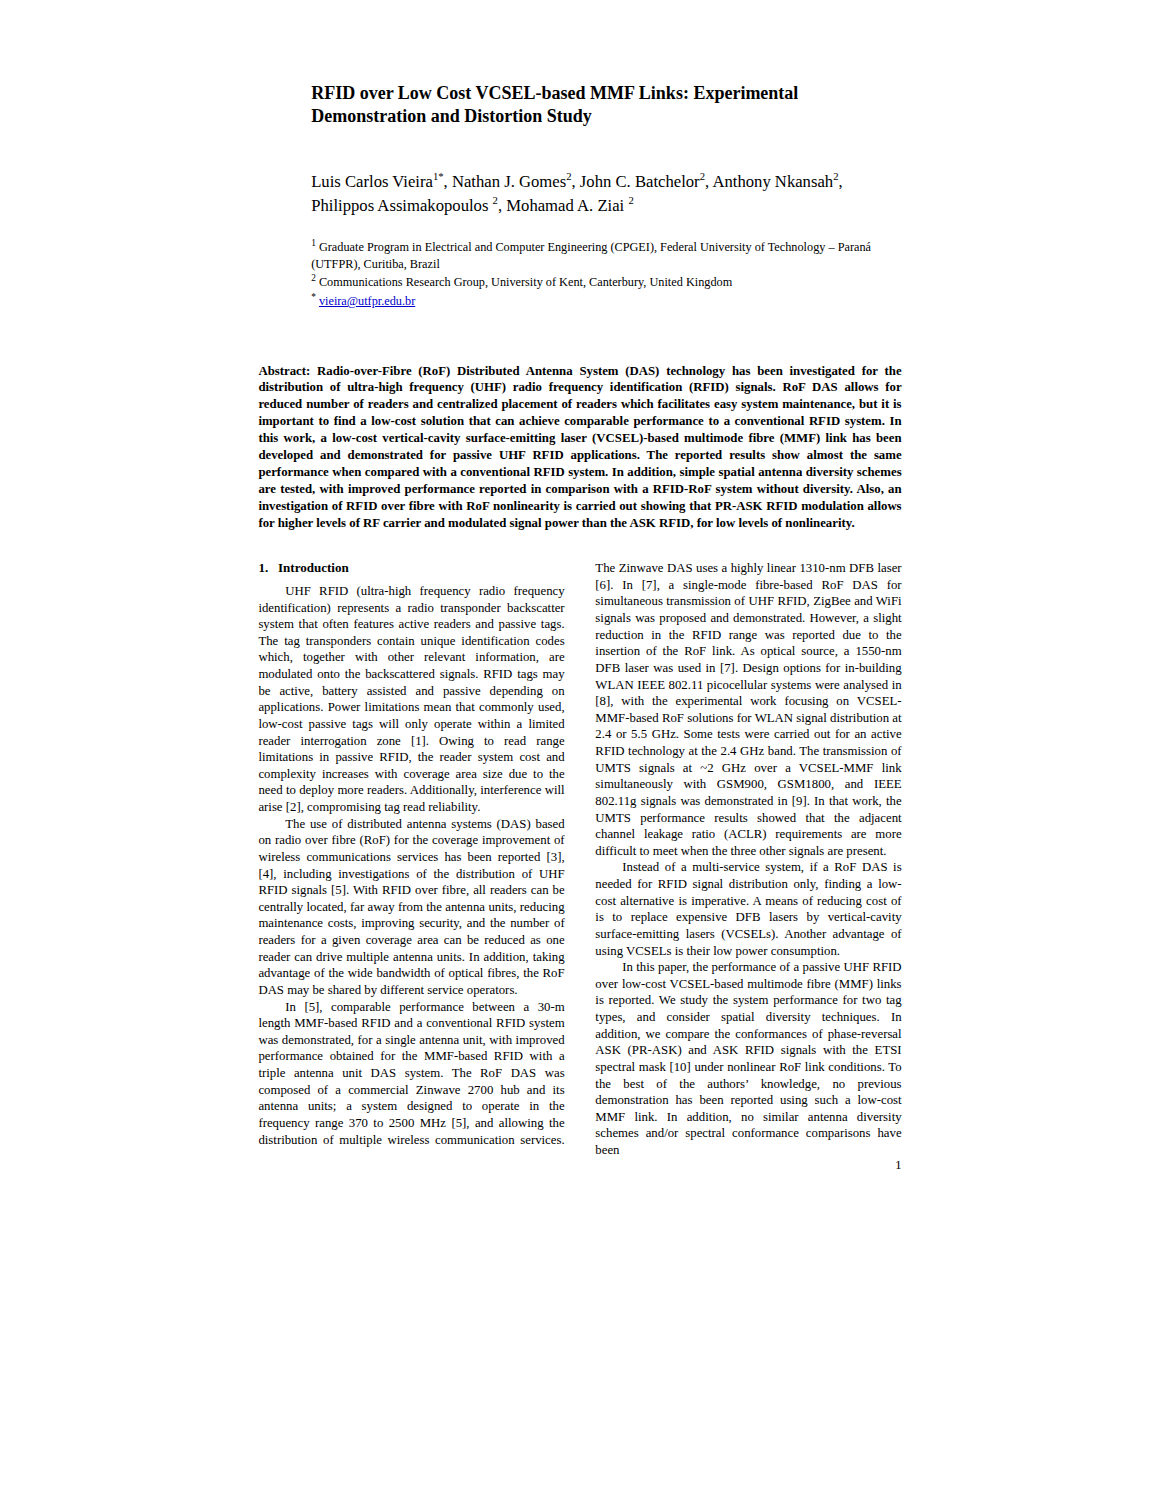RFID over Low Cost VCSEL-based MMF Links: Experimental Demonstration and Distortion Study
Luis Carlos Vieira1*, Nathan J. Gomes2, John C. Batchelor2, Anthony Nkansah2, Philippos Assimakopoulos 2, Mohamad A. Ziai 2
1 Graduate Program in Electrical and Computer Engineering (CPGEI), Federal University of Technology – Paraná (UTFPR), Curitiba, Brazil
2 Communications Research Group, University of Kent, Canterbury, United Kingdom
* vieira@utfpr.edu.br
Abstract: Radio-over-Fibre (RoF) Distributed Antenna System (DAS) technology has been investigated for the distribution of ultra-high frequency (UHF) radio frequency identification (RFID) signals. RoF DAS allows for reduced number of readers and centralized placement of readers which facilitates easy system maintenance, but it is important to find a low-cost solution that can achieve comparable performance to a conventional RFID system. In this work, a low-cost vertical-cavity surface-emitting laser (VCSEL)-based multimode fibre (MMF) link has been developed and demonstrated for passive UHF RFID applications. The reported results show almost the same performance when compared with a conventional RFID system. In addition, simple spatial antenna diversity schemes are tested, with improved performance reported in comparison with a RFID-RoF system without diversity. Also, an investigation of RFID over fibre with RoF nonlinearity is carried out showing that PR-ASK RFID modulation allows for higher levels of RF carrier and modulated signal power than the ASK RFID, for low levels of nonlinearity.
1. Introduction
UHF RFID (ultra-high frequency radio frequency identification) represents a radio transponder backscatter system that often features active readers and passive tags. The tag transponders contain unique identification codes which, together with other relevant information, are modulated onto the backscattered signals. RFID tags may be active, battery assisted and passive depending on applications. Power limitations mean that commonly used, low-cost passive tags will only operate within a limited reader interrogation zone [1]. Owing to read range limitations in passive RFID, the reader system cost and complexity increases with coverage area size due to the need to deploy more readers. Additionally, interference will arise [2], compromising tag read reliability.
The use of distributed antenna systems (DAS) based on radio over fibre (RoF) for the coverage improvement of wireless communications services has been reported [3], [4], including investigations of the distribution of UHF RFID signals [5]. With RFID over fibre, all readers can be centrally located, far away from the antenna units, reducing maintenance costs, improving security, and the number of readers for a given coverage area can be reduced as one reader can drive multiple antenna units. In addition, taking advantage of the wide bandwidth of optical fibres, the RoF DAS may be shared by different service operators.
In [5], comparable performance between a 30-m length MMF-based RFID and a conventional RFID system was demonstrated, for a single antenna unit, with improved performance obtained for the MMF-based RFID with a triple antenna unit DAS system. The RoF DAS was composed of a commercial Zinwave 2700 hub and its antenna units; a system designed to operate in the frequency range 370 to 2500 MHz [5], and allowing the distribution of multiple wireless communication services. The Zinwave DAS uses a highly linear 1310-nm DFB laser [6]. In [7], a single-mode fibre-based RoF DAS for simultaneous transmission of UHF RFID, ZigBee and WiFi signals was proposed and demonstrated. However, a slight reduction in the RFID range was reported due to the insertion of the RoF link. As optical source, a 1550-nm DFB laser was used in [7]. Design options for in-building WLAN IEEE 802.11 picocellular systems were analysed in [8], with the experimental work focusing on VCSEL-MMF-based RoF solutions for WLAN signal distribution at 2.4 or 5.5 GHz. Some tests were carried out for an active RFID technology at the 2.4 GHz band. The transmission of UMTS signals at ~2 GHz over a VCSEL-MMF link simultaneously with GSM900, GSM1800, and IEEE 802.11g signals was demonstrated in [9]. In that work, the UMTS performance results showed that the adjacent channel leakage ratio (ACLR) requirements are more difficult to meet when the three other signals are present.
Instead of a multi-service system, if a RoF DAS is needed for RFID signal distribution only, finding a low-cost alternative is imperative. A means of reducing cost of is to replace expensive DFB lasers by vertical-cavity surface-emitting lasers (VCSELs). Another advantage of using VCSELs is their low power consumption.
In this paper, the performance of a passive UHF RFID over low-cost VCSEL-based multimode fibre (MMF) links is reported. We study the system performance for two tag types, and consider spatial diversity techniques. In addition, we compare the conformances of phase-reversal ASK (PR-ASK) and ASK RFID signals with the ETSI spectral mask [10] under nonlinear RoF link conditions. To the best of the authors’ knowledge, no previous demonstration has been reported using such a low-cost MMF link. In addition, no similar antenna diversity schemes and/or spectral conformance comparisons have been
1